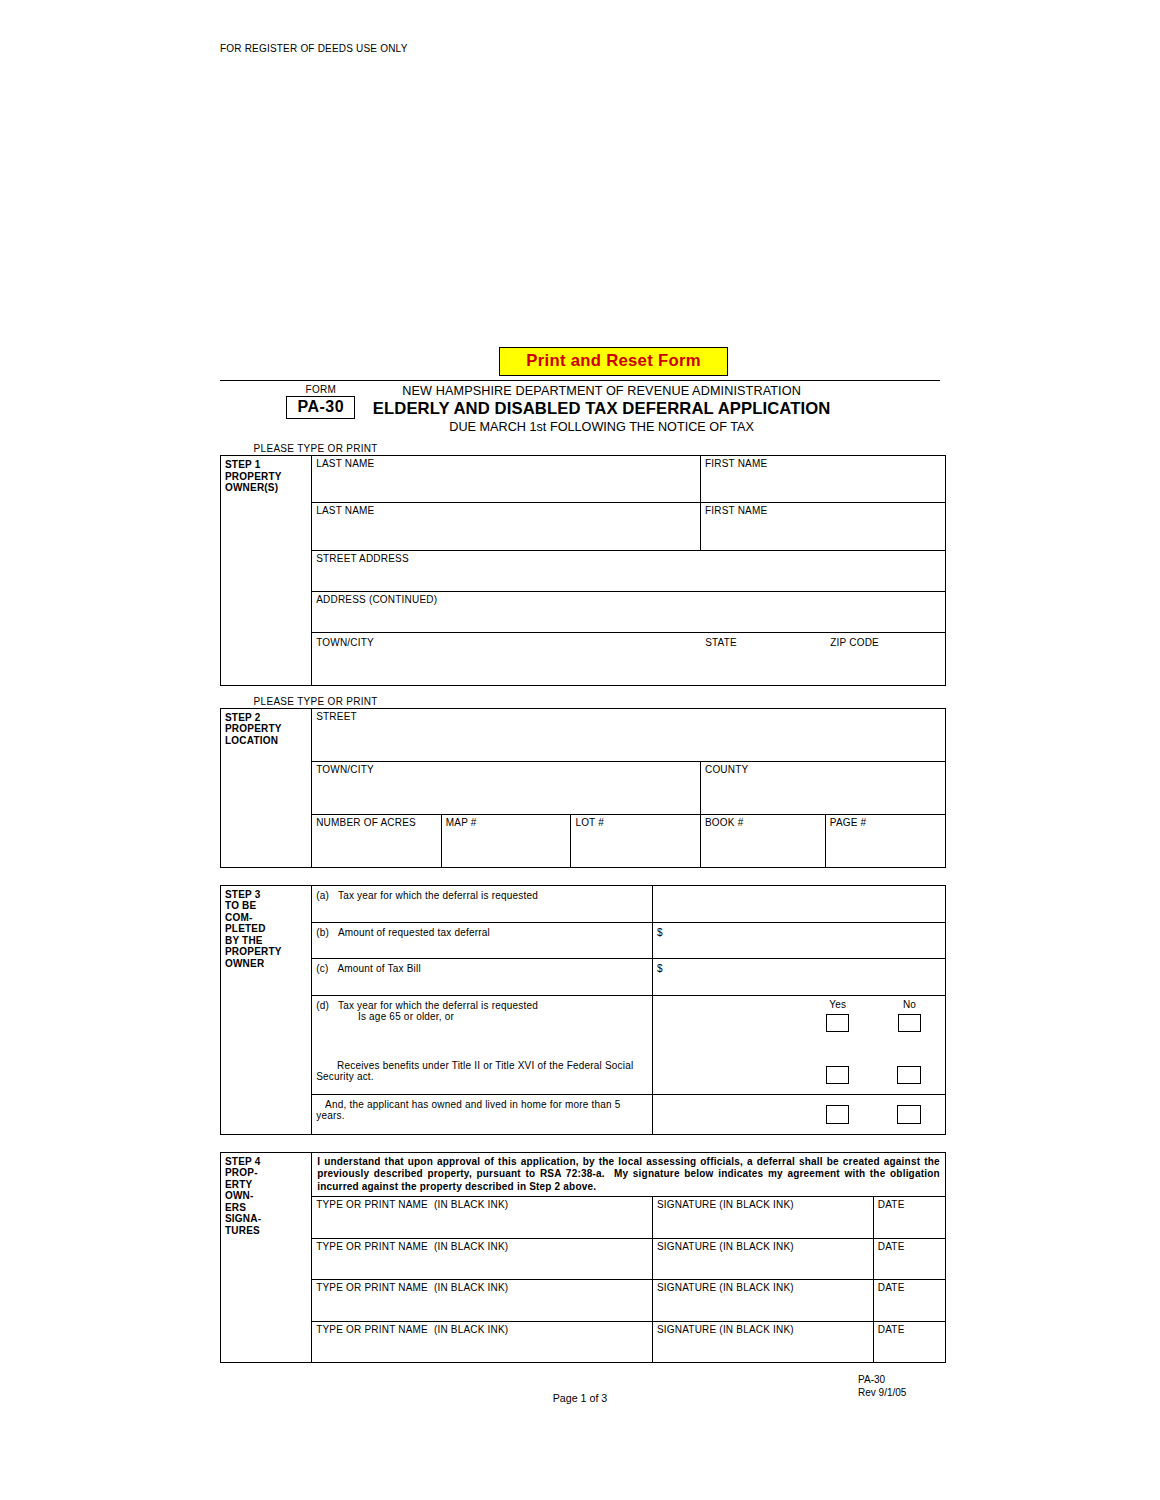FOR REGISTER OF DEEDS USE ONLY
Print and Reset Form
FORM
PA-30
NEW HAMPSHIRE DEPARTMENT OF REVENUE ADMINISTRATION
ELDERLY AND DISABLED TAX DEFERRAL APPLICATION
DUE MARCH 1st FOLLOWING THE NOTICE OF TAX
PLEASE TYPE OR PRINT
| STEP 1 PROPERTY OWNER(S) | LAST NAME | FIRST NAME |
| LAST NAME | FIRST NAME |
| STREET ADDRESS |
| ADDRESS (CONTINUED) |
| / TOWN/CITY / STATE / ZIP CODE / |
PLEASE TYPE OR PRINT
| STEP 2 PROPERTY LOCATION | STREET |
| TOWN/CITY | COUNTY |
| NUMBER OF ACRES | MAP # | LOT # | BOOK # | PAGE # |
| STEP 3 TO BE COM- PLETED BY THE PROPERTY OWNER | (a) Tax year for which the deferral is requested | |
| (b) Amount of requested tax deferral | $ |
| (c) Amount of Tax Bill | $ |
| (d) Tax year for which the deferral is requested Is age 65 or older, or | | Yes | No |
| Receives benefits under Title II or Title XVI of the Federal Social Security act. | | | |
| And, the applicant has owned and lived in home for more than 5 years. | | | |
| STEP 4 PROP- ERTY OWN- ERS SIGNA- TURES | I understand that upon approval of this application, by the local assessing officials, a deferral shall be created against the previously described property, pursuant to RSA 72:38-a. My signature below indicates my agreement with the obligation incurred against the property described in Step 2 above. |
| TYPE OR PRINT NAME (IN BLACK INK) | SIGNATURE (IN BLACK INK) | DATE |
| TYPE OR PRINT NAME (IN BLACK INK) | SIGNATURE (IN BLACK INK) | DATE |
| TYPE OR PRINT NAME (IN BLACK INK) | SIGNATURE (IN BLACK INK) | DATE |
| TYPE OR PRINT NAME (IN BLACK INK) | SIGNATURE (IN BLACK INK) | DATE |
PA-30
Rev 9/1/05
Page 1 of 3